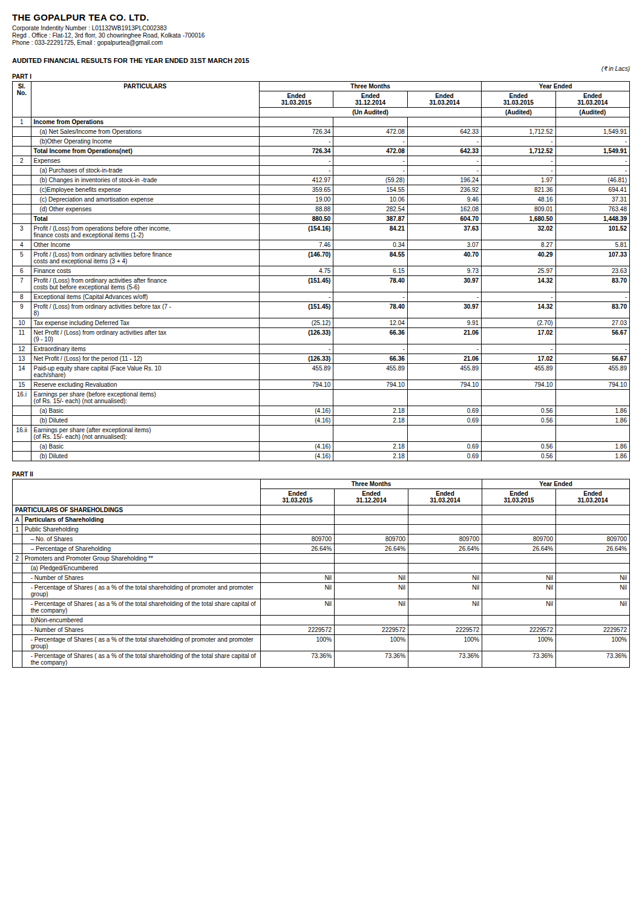THE GOPALPUR TEA CO. LTD.
Corporate Indentity Number : L01132WB1913PLC002383
Regd . Office : Flat-12, 3rd florr, 30 chowringhee Road, Kolkata -700016
Phone : 033-22291725, Email : gopalpurtea@gmail.com
AUDITED FINANCIAL RESULTS FOR THE YEAR ENDED 31ST MARCH 2015
(₹ in Lacs)
PART I
| Sl. No. | PARTICULARS | Three Months | Year Ended |
| --- | --- | --- | --- |
| Ended 31.03.2015 | Ended 31.12.2014 | Ended 31.03.2014 | Ended 31.03.2015 | Ended 31.03.2014 |
| (Un Audited) | (Audited) | (Audited) |
| 1 | Income from Operations | | | | | |
| | (a) Net Sales/Income from Operations | 726.34 | 472.08 | 642.33 | 1,712.52 | 1,549.91 |
| | (b)Other Operating Income | - | - | - | - | - |
| | Total Income from Operations(net) | 726.34 | 472.08 | 642.33 | 1,712.52 | 1,549.91 |
| 2 | Expenses | - | - | - | - | - |
| | (a) Purchases of stock-in-trade | - | - | - | - | - |
| | (b) Changes in inventories of stock-in -trade | 412.97 | (59.28) | 196.24 | 1.97 | (46.81) |
| | (c)Employee benefits expense | 359.65 | 154.55 | 236.92 | 821.36 | 694.41 |
| | (c) Depreciation and amortisation expense | 19.00 | 10.06 | 9.46 | 48.16 | 37.31 |
| | (d) Other expenses | 88.88 | 282.54 | 162.08 | 809.01 | 763.48 |
| | Total | 880.50 | 387.87 | 604.70 | 1,680.50 | 1,448.39 |
| 3 | Profit / (Loss) from operations before other income, finance costs and exceptional items (1-2) | (154.16) | 84.21 | 37.63 | 32.02 | 101.52 |
| 4 | Other Income | 7.46 | 0.34 | 3.07 | 8.27 | 5.81 |
| 5 | Profit / (Loss) from ordinary activities before finance costs and exceptional items (3 + 4) | (146.70) | 84.55 | 40.70 | 40.29 | 107.33 |
| 6 | Finance costs | 4.75 | 6.15 | 9.73 | 25.97 | 23.63 |
| 7 | Profit / (Loss) from ordinary activities after finance costs but before exceptional items (5-6) | (151.45) | 78.40 | 30.97 | 14.32 | 83.70 |
| 8 | Exceptional items (Capital Advances w/off) | - | - | - | - | - |
| 9 | Profit / (Loss) from ordinary activities before tax (7 - 8) | (151.45) | 78.40 | 30.97 | 14.32 | 83.70 |
| 10 | Tax expense including Deferred Tax | (25.12) | 12.04 | 9.91 | (2.70) | 27.03 |
| 11 | Net Profit / (Loss) from ordinary activities after tax (9 - 10) | (126.33) | 66.36 | 21.06 | 17.02 | 56.67 |
| 12 | Extraordinary items | - | - | - | - | - |
| 13 | Net Profit / (Loss) for the period (11 - 12) | (126.33) | 66.36 | 21.06 | 17.02 | 56.67 |
| 14 | Paid-up equity share capital (Face Value Rs. 10 each/share) | 455.89 | 455.89 | 455.89 | 455.89 | 455.89 |
| 15 | Reserve excluding Revaluation | 794.10 | 794.10 | 794.10 | 794.10 | 794.10 |
| 16.i | Earnings per share (before exceptional items) (of Rs. 15/- each) (not annualised): | | | | | |
| | (a) Basic | (4.16) | 2.18 | 0.69 | 0.56 | 1.86 |
| | (b) Diluted | (4.16) | 2.18 | 0.69 | 0.56 | 1.86 |
| 16.ii | Earnings per share (after exceptional items) (of Rs. 15/- each) (not annualised): | | | | | |
| | (a) Basic | (4.16) | 2.18 | 0.69 | 0.56 | 1.86 |
| | (b) Diluted | (4.16) | 2.18 | 0.69 | 0.56 | 1.86 |
PART II
| | Three Months | Year Ended |
| --- | --- | --- |
| Ended 31.03.2015 | Ended 31.12.2014 | Ended 31.03.2014 | Ended 31.03.2015 | Ended 31.03.2014 |
| PARTICULARS OF SHAREHOLDINGS | | | | | |
| A | Particulars of Shareholding | | | | | |
| 1 | Public Shareholding | | | | | |
| | – No. of Shares | 809700 | 809700 | 809700 | 809700 | 809700 |
| | – Percentage of Shareholding | 26.64% | 26.64% | 26.64% | 26.64% | 26.64% |
| 2 | Promoters and Promoter Group Shareholding ** | | | | | |
| | (a) Pledged/Encumbered | | | | | |
| | - Number of Shares | Nil | Nil | Nil | Nil | Nil |
| | - Percentage of Shares ( as a % of the total shareholding of promoter and promoter group) | Nil | Nil | Nil | Nil | Nil |
| | - Percentage of Shares ( as a % of the total shareholding of the total share capital of the company) | Nil | Nil | Nil | Nil | Nil |
| | b)Non-encumbered | | | | | |
| | - Number of Shares | 2229572 | 2229572 | 2229572 | 2229572 | 2229572 |
| | - Percentage of Shares ( as a % of the total shareholding of promoter and promoter group) | 100% | 100% | 100% | 100% | 100% |
| | - Percentage of Shares ( as a % of the total shareholding of the total share capital of the company) | 73.36% | 73.36% | 73.36% | 73.36% | 73.36% |